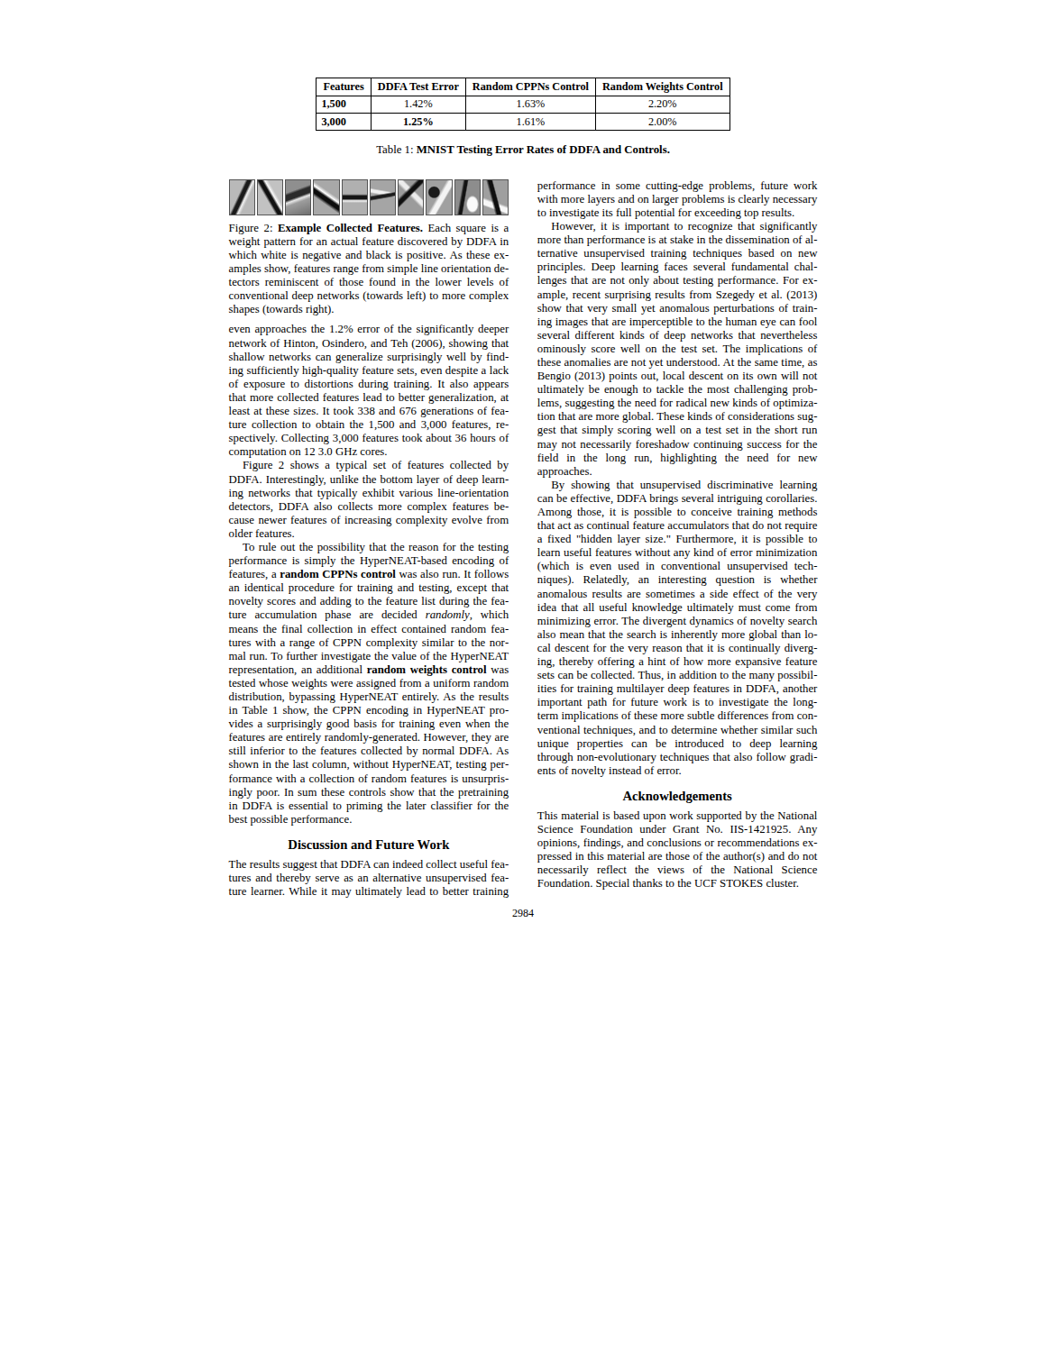| Features | DDFA Test Error | Random CPPNs Control | Random Weights Control |
| --- | --- | --- | --- |
| 1,500 | 1.42% | 1.63% | 2.20% |
| 3,000 | 1.25% | 1.61% | 2.00% |
Table 1: MNIST Testing Error Rates of DDFA and Controls.
Figure 2: Example Collected Features. Each square is a weight pattern for an actual feature discovered by DDFA in which white is negative and black is positive. As these examples show, features range from simple line orientation detectors reminiscent of those found in the lower levels of conventional deep networks (towards left) to more complex shapes (towards right).
even approaches the 1.2% error of the significantly deeper network of Hinton, Osindero, and Teh (2006), showing that shallow networks can generalize surprisingly well by finding sufficiently high-quality feature sets, even despite a lack of exposure to distortions during training. It also appears that more collected features lead to better generalization, at least at these sizes. It took 338 and 676 generations of feature collection to obtain the 1,500 and 3,000 features, respectively. Collecting 3,000 features took about 36 hours of computation on 12 3.0 GHz cores.
Figure 2 shows a typical set of features collected by DDFA. Interestingly, unlike the bottom layer of deep learning networks that typically exhibit various line-orientation detectors, DDFA also collects more complex features because newer features of increasing complexity evolve from older features.
To rule out the possibility that the reason for the testing performance is simply the HyperNEAT-based encoding of features, a random CPPNs control was also run. It follows an identical procedure for training and testing, except that novelty scores and adding to the feature list during the feature accumulation phase are decided randomly, which means the final collection in effect contained random features with a range of CPPN complexity similar to the normal run. To further investigate the value of the HyperNEAT representation, an additional random weights control was tested whose weights were assigned from a uniform random distribution, bypassing HyperNEAT entirely. As the results in Table 1 show, the CPPN encoding in HyperNEAT provides a surprisingly good basis for training even when the features are entirely randomly-generated. However, they are still inferior to the features collected by normal DDFA. As shown in the last column, without HyperNEAT, testing performance with a collection of random features is unsurprisingly poor. In sum these controls show that the pretraining in DDFA is essential to priming the later classifier for the best possible performance.
Discussion and Future Work
The results suggest that DDFA can indeed collect useful features and thereby serve as an alternative unsupervised feature learner. While it may ultimately lead to better training performance in some cutting-edge problems, future work with more layers and on larger problems is clearly necessary to investigate its full potential for exceeding top results.
However, it is important to recognize that significantly more than performance is at stake in the dissemination of alternative unsupervised training techniques based on new principles. Deep learning faces several fundamental challenges that are not only about testing performance. For example, recent surprising results from Szegedy et al. (2013) show that very small yet anomalous perturbations of training images that are imperceptible to the human eye can fool several different kinds of deep networks that nevertheless ominously score well on the test set. The implications of these anomalies are not yet understood. At the same time, as Bengio (2013) points out, local descent on its own will not ultimately be enough to tackle the most challenging problems, suggesting the need for radical new kinds of optimization that are more global. These kinds of considerations suggest that simply scoring well on a test set in the short run may not necessarily foreshadow continuing success for the field in the long run, highlighting the need for new approaches.
By showing that unsupervised discriminative learning can be effective, DDFA brings several intriguing corollaries. Among those, it is possible to conceive training methods that act as continual feature accumulators that do not require a fixed "hidden layer size." Furthermore, it is possible to learn useful features without any kind of error minimization (which is even used in conventional unsupervised techniques). Relatedly, an interesting question is whether anomalous results are sometimes a side effect of the very idea that all useful knowledge ultimately must come from minimizing error. The divergent dynamics of novelty search also mean that the search is inherently more global than local descent for the very reason that it is continually diverging, thereby offering a hint of how more expansive feature sets can be collected. Thus, in addition to the many possibilities for training multilayer deep features in DDFA, another important path for future work is to investigate the long-term implications of these more subtle differences from conventional techniques, and to determine whether similar such unique properties can be introduced to deep learning through non-evolutionary techniques that also follow gradients of novelty instead of error.
Acknowledgements
This material is based upon work supported by the National Science Foundation under Grant No. IIS-1421925. Any opinions, findings, and conclusions or recommendations expressed in this material are those of the author(s) and do not necessarily reflect the views of the National Science Foundation. Special thanks to the UCF STOKES cluster.
2984